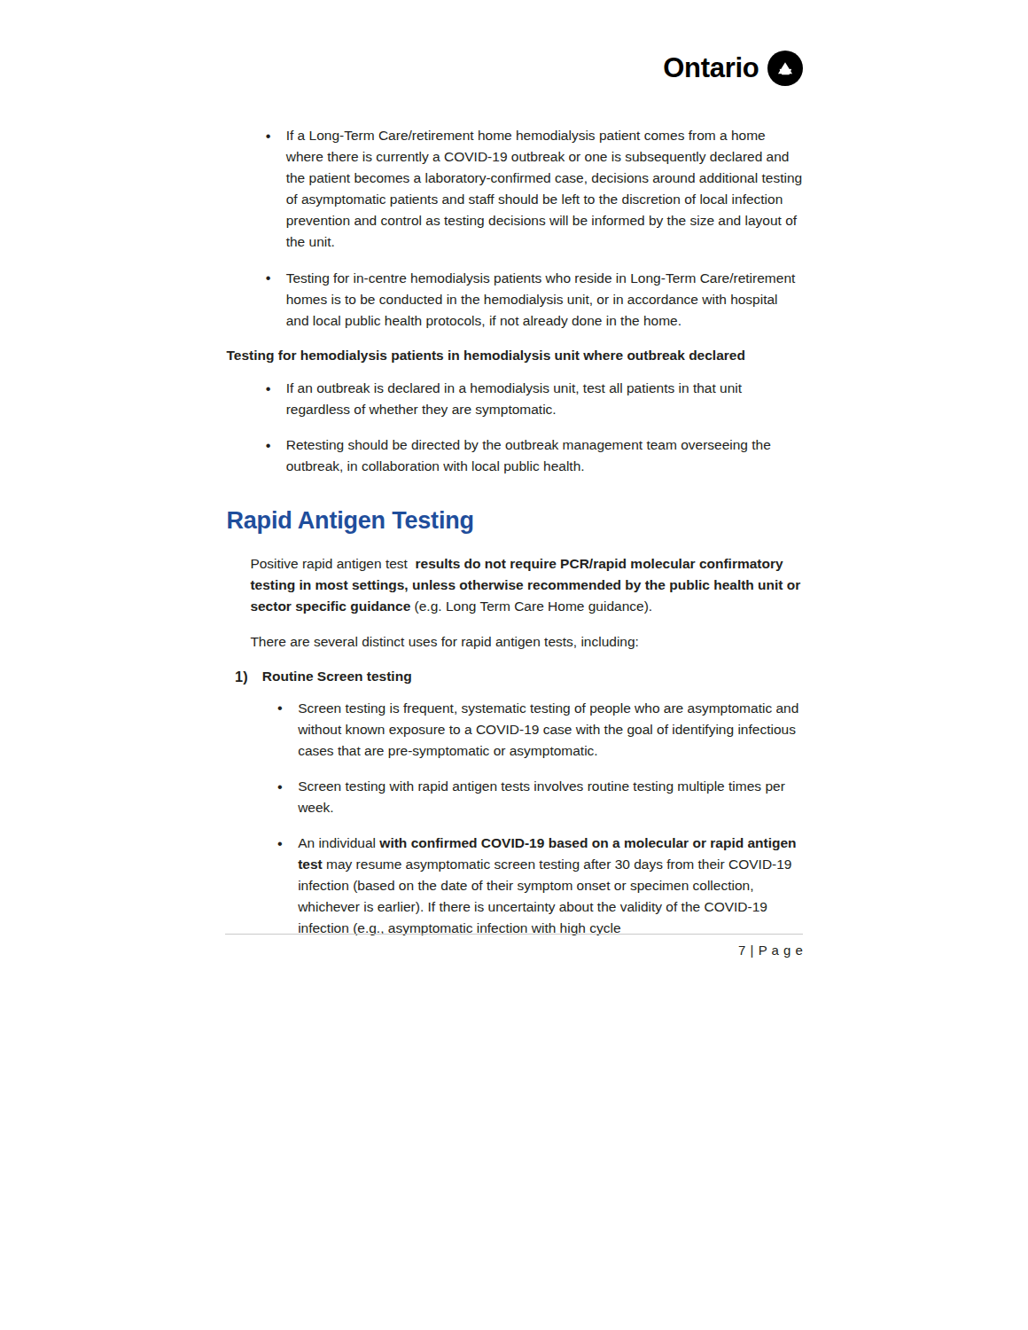Ontario
If a Long-Term Care/retirement home hemodialysis patient comes from a home where there is currently a COVID-19 outbreak or one is subsequently declared and the patient becomes a laboratory-confirmed case, decisions around additional testing of asymptomatic patients and staff should be left to the discretion of local infection prevention and control as testing decisions will be informed by the size and layout of the unit.
Testing for in-centre hemodialysis patients who reside in Long-Term Care/retirement homes is to be conducted in the hemodialysis unit, or in accordance with hospital and local public health protocols, if not already done in the home.
Testing for hemodialysis patients in hemodialysis unit where outbreak declared
If an outbreak is declared in a hemodialysis unit, test all patients in that unit regardless of whether they are symptomatic.
Retesting should be directed by the outbreak management team overseeing the outbreak, in collaboration with local public health.
Rapid Antigen Testing
Positive rapid antigen test results do not require PCR/rapid molecular confirmatory testing in most settings, unless otherwise recommended by the public health unit or sector specific guidance (e.g. Long Term Care Home guidance).
There are several distinct uses for rapid antigen tests, including:
Routine Screen testing
Screen testing is frequent, systematic testing of people who are asymptomatic and without known exposure to a COVID-19 case with the goal of identifying infectious cases that are pre-symptomatic or asymptomatic.
Screen testing with rapid antigen tests involves routine testing multiple times per week.
An individual with confirmed COVID-19 based on a molecular or rapid antigen test may resume asymptomatic screen testing after 30 days from their COVID-19 infection (based on the date of their symptom onset or specimen collection, whichever is earlier). If there is uncertainty about the validity of the COVID-19 infection (e.g., asymptomatic infection with high cycle
7 | P a g e